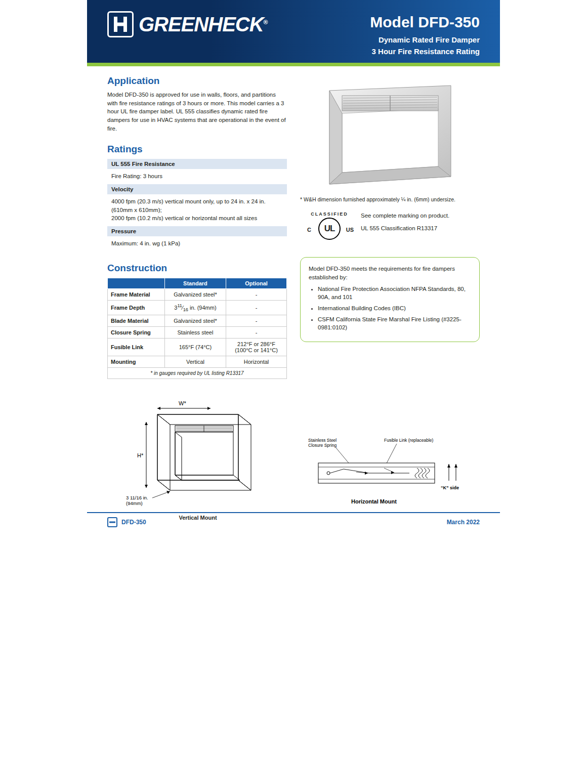GREENHECK®
Model DFD-350
Dynamic Rated Fire Damper
3 Hour Fire Resistance Rating
Application
Model DFD-350 is approved for use in walls, floors, and partitions with fire resistance ratings of 3 hours or more. This model carries a 3 hour UL fire damper label. UL 555 classifies dynamic rated fire dampers for use in HVAC systems that are operational in the event of fire.
Ratings
| UL 555 Fire Resistance |
| --- |
| Fire Rating: 3 hours |
| Velocity |
| 4000 fpm (20.3 m/s) vertical mount only, up to 24 in. x 24 in. (610mm x 610mm); 2000 fpm (10.2 m/s) vertical or horizontal mount all sizes |
| Pressure |
| Maximum: 4 in. wg (1 kPa) |
Construction
| | Standard | Optional |
| --- | --- | --- |
| Frame Material | Galvanized steel* | - |
| Frame Depth | 3 11 ⁄ 16 in. (94mm) | - |
| Blade Material | Galvanized steel* | - |
| Closure Spring | Stainless steel | - |
| Fusible Link | 165°F (74°C) | 212°F or 286°F (100°C or 141°C) |
| Mounting | Vertical | Horizontal |
| * in gauges required by UL listing R13317 |
* W&H dimension furnished approximately ¼ in. (6mm) undersize.
CLASSIFIED
C
UL
US
See complete marking on product.
UL 555 Classification R13317
Model DFD-350 meets the requirements for fire dampers established by:
National Fire Protection Association NFPA Standards, 80, 90A, and 101
International Building Codes (IBC)
CSFM California State Fire Marshal Fire Listing (#3225-0981:0102)
W* H* 3 11/16 in. (94mm)
Vertical Mount
Stainless Steel Closure Spring Fusible Link (replaceable) “K” side Horizontal Mount
DFD-350
March 2022